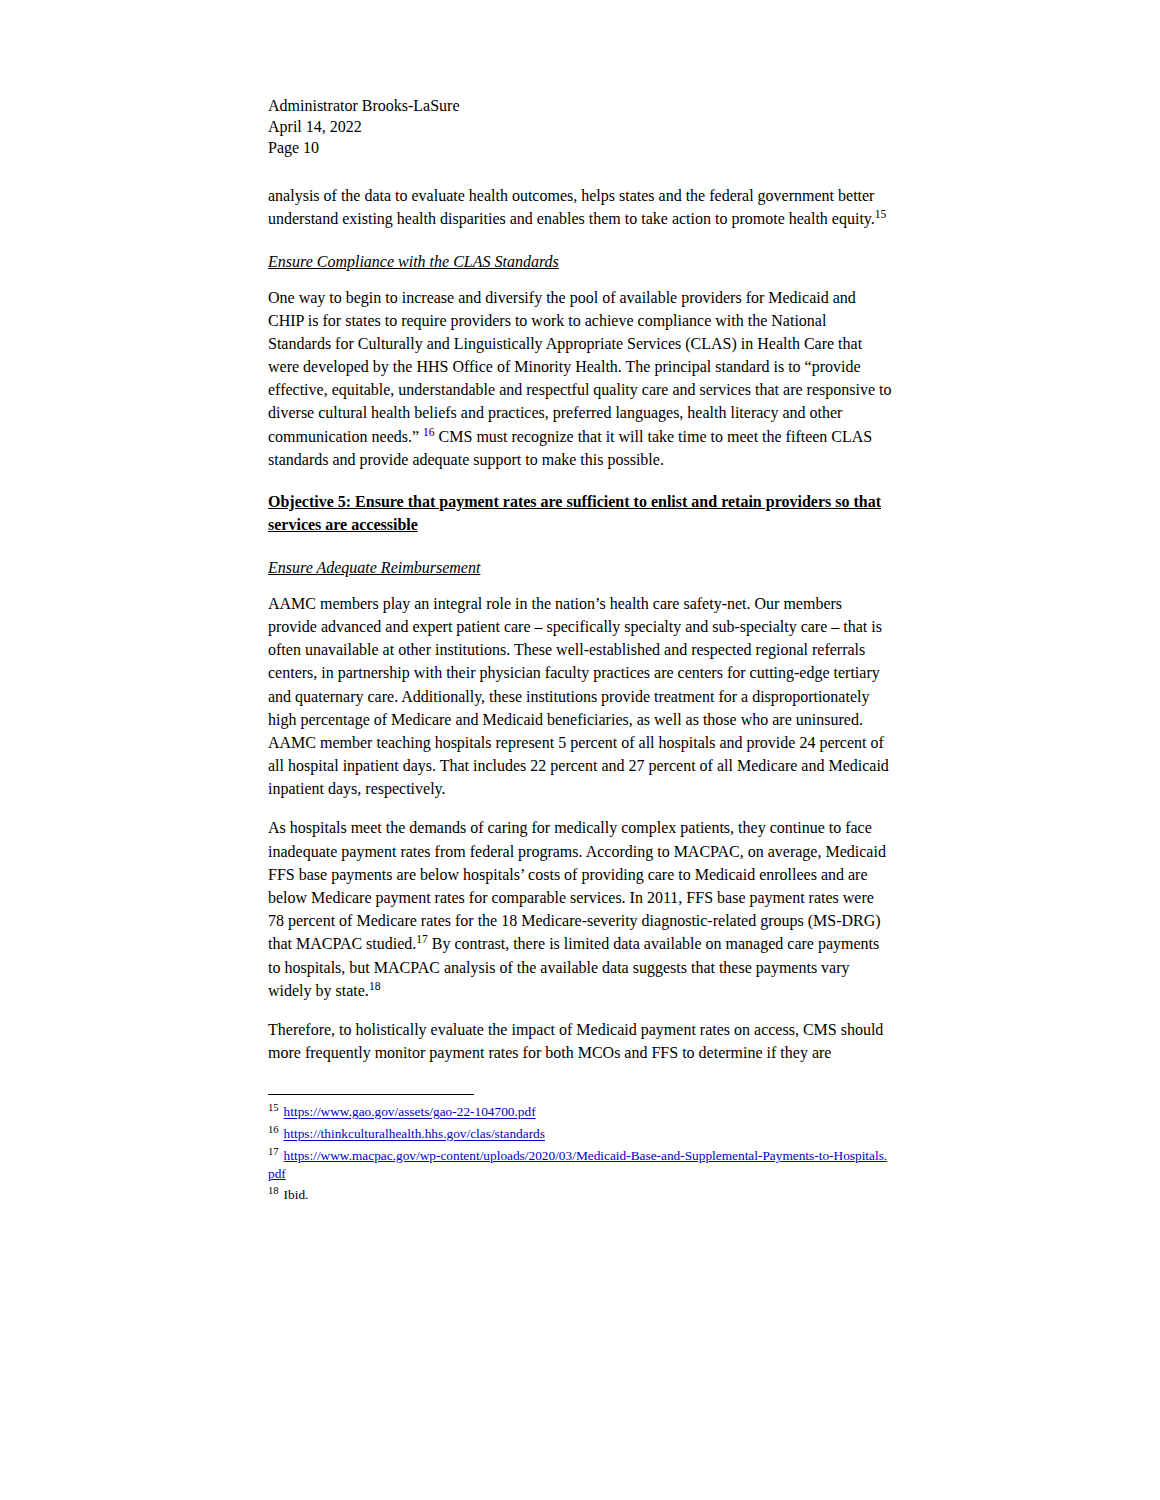Administrator Brooks-LaSure
April 14, 2022
Page 10
analysis of the data to evaluate health outcomes, helps states and the federal government better understand existing health disparities and enables them to take action to promote health equity.15
Ensure Compliance with the CLAS Standards
One way to begin to increase and diversify the pool of available providers for Medicaid and CHIP is for states to require providers to work to achieve compliance with the National Standards for Culturally and Linguistically Appropriate Services (CLAS) in Health Care that were developed by the HHS Office of Minority Health. The principal standard is to “provide effective, equitable, understandable and respectful quality care and services that are responsive to diverse cultural health beliefs and practices, preferred languages, health literacy and other communication needs.” 16 CMS must recognize that it will take time to meet the fifteen CLAS standards and provide adequate support to make this possible.
Objective 5: Ensure that payment rates are sufficient to enlist and retain providers so that services are accessible
Ensure Adequate Reimbursement
AAMC members play an integral role in the nation’s health care safety-net. Our members provide advanced and expert patient care – specifically specialty and sub-specialty care – that is often unavailable at other institutions. These well-established and respected regional referrals centers, in partnership with their physician faculty practices are centers for cutting-edge tertiary and quaternary care. Additionally, these institutions provide treatment for a disproportionately high percentage of Medicare and Medicaid beneficiaries, as well as those who are uninsured. AAMC member teaching hospitals represent 5 percent of all hospitals and provide 24 percent of all hospital inpatient days. That includes 22 percent and 27 percent of all Medicare and Medicaid inpatient days, respectively.
As hospitals meet the demands of caring for medically complex patients, they continue to face inadequate payment rates from federal programs. According to MACPAC, on average, Medicaid FFS base payments are below hospitals’ costs of providing care to Medicaid enrollees and are below Medicare payment rates for comparable services. In 2011, FFS base payment rates were 78 percent of Medicare rates for the 18 Medicare-severity diagnostic-related groups (MS-DRG) that MACPAC studied.17 By contrast, there is limited data available on managed care payments to hospitals, but MACPAC analysis of the available data suggests that these payments vary widely by state.18
Therefore, to holistically evaluate the impact of Medicaid payment rates on access, CMS should more frequently monitor payment rates for both MCOs and FFS to determine if they are
15 https://www.gao.gov/assets/gao-22-104700.pdf
16 https://thinkculturalhealth.hhs.gov/clas/standards
17 https://www.macpac.gov/wp-content/uploads/2020/03/Medicaid-Base-and-Supplemental-Payments-to-Hospitals.pdf
18 Ibid.